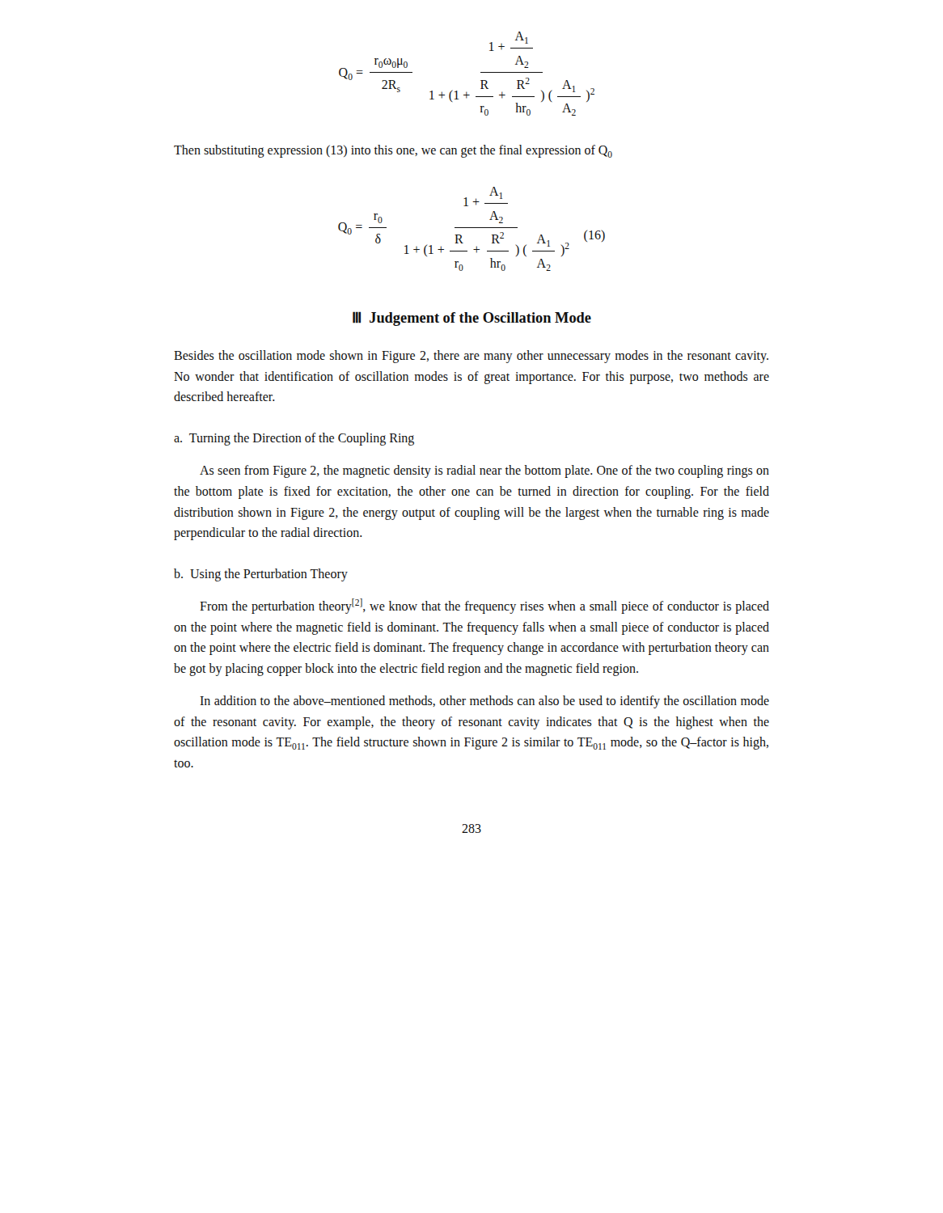Q0 = r0ω0μ0 2Rs 1 + A1 A2 1 + (1 + R r0 + R2 hr0 ) ( A1 A2 )2
Then substituting expression (13) into this one, we can get the final expression of Q0
Q0 = r0 δ 1 + A1 A2 1 + (1 + R r0 + R2 hr0 ) ( A1 A2 )2 (16)
Ⅲ Judgement of the Oscillation Mode
Besides the oscillation mode shown in Figure 2, there are many other unnecessary modes in the resonant cavity. No wonder that identification of oscillation modes is of great importance. For this purpose, two methods are described hereafter.
a. Turning the Direction of the Coupling Ring
As seen from Figure 2, the magnetic density is radial near the bottom plate. One of the two coupling rings on the bottom plate is fixed for excitation, the other one can be turned in direction for coupling. For the field distribution shown in Figure 2, the energy output of coupling will be the largest when the turnable ring is made perpendicular to the radial direction.
b. Using the Perturbation Theory
From the perturbation theory[2], we know that the frequency rises when a small piece of conductor is placed on the point where the magnetic field is dominant. The frequency falls when a small piece of conductor is placed on the point where the electric field is dominant. The frequency change in accordance with perturbation theory can be got by placing copper block into the electric field region and the magnetic field region.
In addition to the above–mentioned methods, other methods can also be used to identify the oscillation mode of the resonant cavity. For example, the theory of resonant cavity indicates that Q is the highest when the oscillation mode is TE011. The field structure shown in Figure 2 is similar to TE011 mode, so the Q–factor is high, too.
283